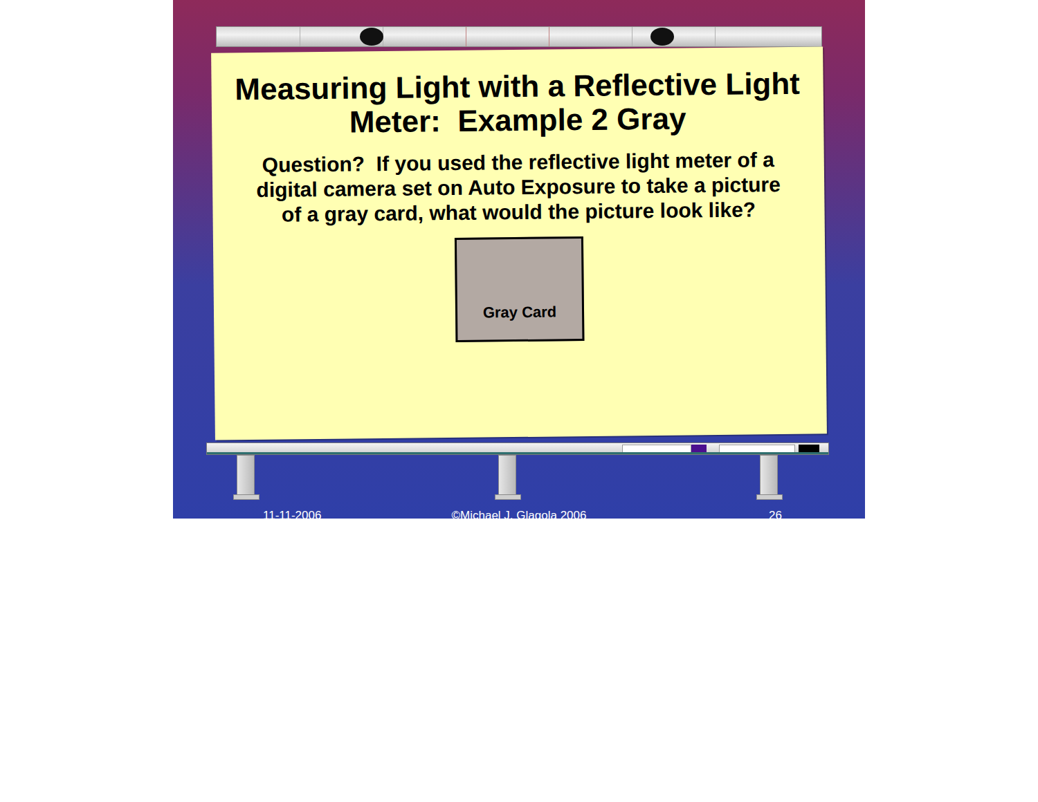Measuring Light with a Reflective Light Meter: Example 2 Gray
Question? If you used the reflective light meter of a digital camera set on Auto Exposure to take a picture of a gray card, what would the picture look like?
Gray Card
11-11-2006 ©Michael J. Glagola 2006 26